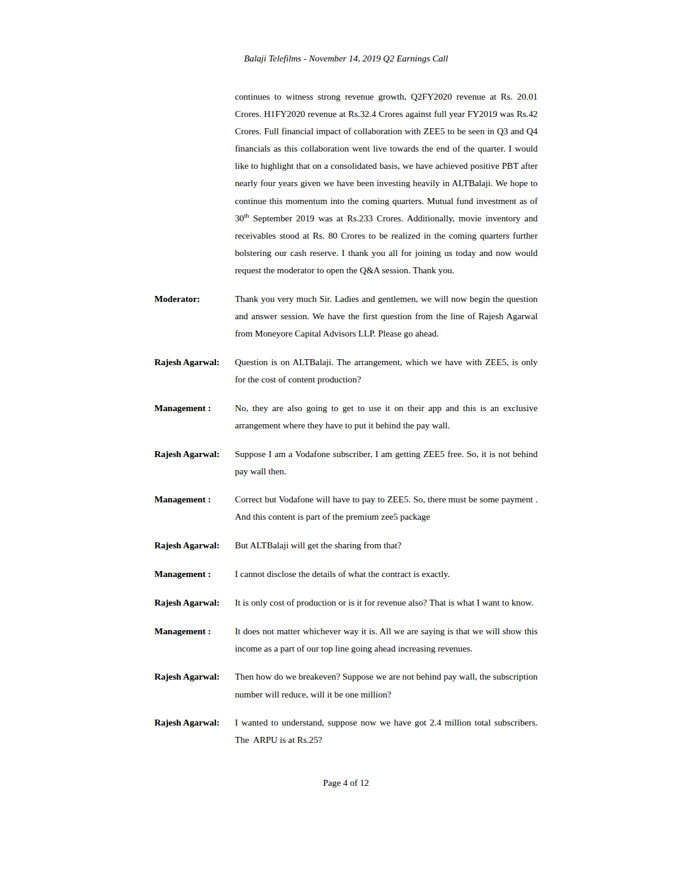Balaji Telefilms - November 14, 2019 Q2 Earnings Call
continues to witness strong revenue growth, Q2FY2020 revenue at Rs. 20.01 Crores. H1FY2020 revenue at Rs.32.4 Crores against full year FY2019 was Rs.42 Crores. Full financial impact of collaboration with ZEE5 to be seen in Q3 and Q4 financials as this collaboration went live towards the end of the quarter. I would like to highlight that on a consolidated basis, we have achieved positive PBT after nearly four years given we have been investing heavily in ALTBalaji. We hope to continue this momentum into the coming quarters. Mutual fund investment as of 30th September 2019 was at Rs.233 Crores. Additionally, movie inventory and receivables stood at Rs. 80 Crores to be realized in the coming quarters further bolstering our cash reserve. I thank you all for joining us today and now would request the moderator to open the Q&A session. Thank you.
| Moderator: | Thank you very much Sir. Ladies and gentlemen, we will now begin the question and answer session. We have the first question from the line of Rajesh Agarwal from Moneyore Capital Advisors LLP. Please go ahead. |
| Rajesh Agarwal: | Question is on ALTBalaji. The arrangement, which we have with ZEE5, is only for the cost of content production? |
| Management : | No, they are also going to get to use it on their app and this is an exclusive arrangement where they have to put it behind the pay wall. |
| Rajesh Agarwal: | Suppose I am a Vodafone subscriber, I am getting ZEE5 free. So, it is not behind pay wall then. |
| Management : | Correct but Vodafone will have to pay to ZEE5. So, there must be some payment . And this content is part of the premium zee5 package |
| Rajesh Agarwal: | But ALTBalaji will get the sharing from that? |
| Management : | I cannot disclose the details of what the contract is exactly. |
| Rajesh Agarwal: | It is only cost of production or is it for revenue also? That is what I want to know. |
| Management : | It does not matter whichever way it is. All we are saying is that we will show this income as a part of our top line going ahead increasing revenues. |
| Rajesh Agarwal: | Then how do we breakeven? Suppose we are not behind pay wall, the subscription number will reduce, will it be one million? |
| Rajesh Agarwal: | I wanted to understand, suppose now we have got 2.4 million total subscribers. The ARPU is at Rs.25? |
Page 4 of 12